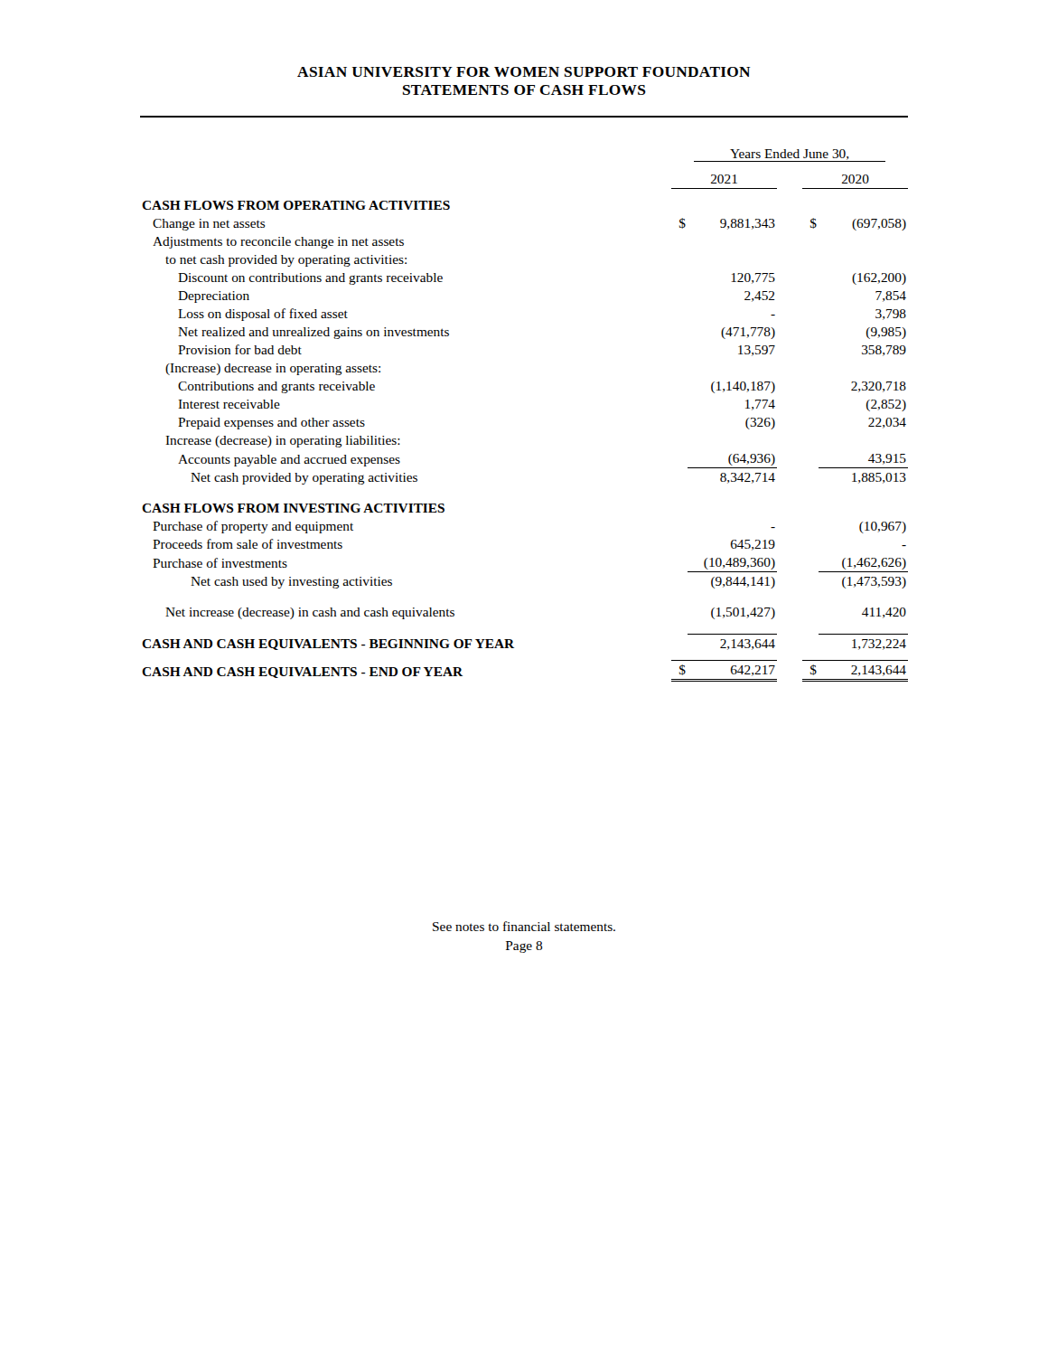ASIAN UNIVERSITY FOR WOMEN SUPPORT FOUNDATION
STATEMENTS OF CASH FLOWS
| | | Years Ended June 30, |
| | | 2021 | | 2020 |
| CASH FLOWS FROM OPERATING ACTIVITIES | | | | | | |
| Change in net assets | | $ | 9,881,343 | | $ | (697,058) |
| Adjustments to reconcile change in net assets | | | | | | |
| to net cash provided by operating activities: | | | | | | |
| Discount on contributions and grants receivable | | | 120,775 | | | (162,200) |
| Depreciation | | | 2,452 | | | 7,854 |
| Loss on disposal of fixed asset | | | - | | | 3,798 |
| Net realized and unrealized gains on investments | | | (471,778) | | | (9,985) |
| Provision for bad debt | | | 13,597 | | | 358,789 |
| (Increase) decrease in operating assets: | | | | | | |
| Contributions and grants receivable | | | (1,140,187) | | | 2,320,718 |
| Interest receivable | | | 1,774 | | | (2,852) |
| Prepaid expenses and other assets | | | (326) | | | 22,034 |
| Increase (decrease) in operating liabilities: | | | | | | |
| Accounts payable and accrued expenses | | | (64,936) | | | 43,915 |
| Net cash provided by operating activities | | | 8,342,714 | | | 1,885,013 |
| CASH FLOWS FROM INVESTING ACTIVITIES | | | | | | |
| Purchase of property and equipment | | | - | | | (10,967) |
| Proceeds from sale of investments | | | 645,219 | | | - |
| Purchase of investments | | | (10,489,360) | | | (1,462,626) |
| Net cash used by investing activities | | | (9,844,141) | | | (1,473,593) |
| Net increase (decrease) in cash and cash equivalents | | | (1,501,427) | | | 411,420 |
| CASH AND CASH EQUIVALENTS - BEGINNING OF YEAR | | | 2,143,644 | | | 1,732,224 |
| CASH AND CASH EQUIVALENTS - END OF YEAR | | $ | 642,217 | | $ | 2,143,644 |
See notes to financial statements.
Page 8